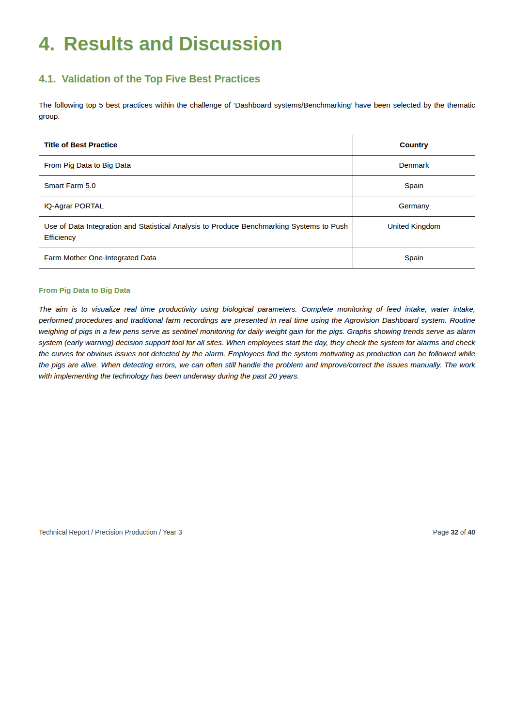4. Results and Discussion
4.1. Validation of the Top Five Best Practices
The following top 5 best practices within the challenge of ‘Dashboard systems/Benchmarking’ have been selected by the thematic group.
| Title of Best Practice | Country |
| --- | --- |
| From Pig Data to Big Data | Denmark |
| Smart Farm 5.0 | Spain |
| IQ-Agrar PORTAL | Germany |
| Use of Data Integration and Statistical Analysis to Produce Benchmarking Systems to Push Efficiency | United Kingdom |
| Farm Mother One-Integrated Data | Spain |
From Pig Data to Big Data
The aim is to visualize real time productivity using biological parameters. Complete monitoring of feed intake, water intake, performed procedures and traditional farm recordings are presented in real time using the Agrovision Dashboard system. Routine weighing of pigs in a few pens serve as sentinel monitoring for daily weight gain for the pigs. Graphs showing trends serve as alarm system (early warning) decision support tool for all sites. When employees start the day, they check the system for alarms and check the curves for obvious issues not detected by the alarm. Employees find the system motivating as production can be followed while the pigs are alive. When detecting errors, we can often still handle the problem and improve/correct the issues manually. The work with implementing the technology has been underway during the past 20 years.
Technical Report / Precision Production / Year 3
Page 32 of 40